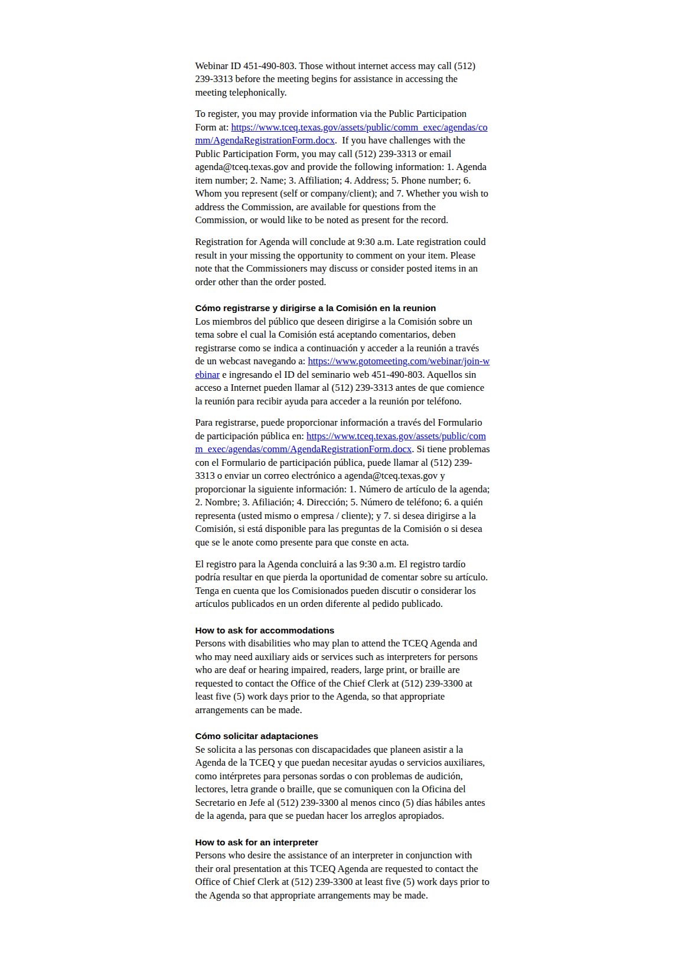Webinar ID 451-490-803. Those without internet access may call (512) 239-3313 before the meeting begins for assistance in accessing the meeting telephonically.
To register, you may provide information via the Public Participation Form at: https://www.tceq.texas.gov/assets/public/comm_exec/agendas/comm/AgendaRegistrationForm.docx. If you have challenges with the Public Participation Form, you may call (512) 239-3313 or email agenda@tceq.texas.gov and provide the following information: 1. Agenda item number; 2. Name; 3. Affiliation; 4. Address; 5. Phone number; 6. Whom you represent (self or company/client); and 7. Whether you wish to address the Commission, are available for questions from the Commission, or would like to be noted as present for the record.
Registration for Agenda will conclude at 9:30 a.m. Late registration could result in your missing the opportunity to comment on your item. Please note that the Commissioners may discuss or consider posted items in an order other than the order posted.
Cómo registrarse y dirigirse a la Comisión en la reunion
Los miembros del público que deseen dirigirse a la Comisión sobre un tema sobre el cual la Comisión está aceptando comentarios, deben registrarse como se indica a continuación y acceder a la reunión a través de un webcast navegando a: https://www.gotomeeting.com/webinar/join-webinar e ingresando el ID del seminario web 451-490-803. Aquellos sin acceso a Internet pueden llamar al (512) 239-3313 antes de que comience la reunión para recibir ayuda para acceder a la reunión por teléfono.
Para registrarse, puede proporcionar información a través del Formulario de participación pública en: https://www.tceq.texas.gov/assets/public/comm_exec/agendas/comm/AgendaRegistrationForm.docx. Si tiene problemas con el Formulario de participación pública, puede llamar al (512) 239-3313 o enviar un correo electrónico a agenda@tceq.texas.gov y proporcionar la siguiente información: 1. Número de artículo de la agenda; 2. Nombre; 3. Afiliación; 4. Dirección; 5. Número de teléfono; 6. a quién representa (usted mismo o empresa / cliente); y 7. si desea dirigirse a la Comisión, si está disponible para las preguntas de la Comisión o si desea que se le anote como presente para que conste en acta.
El registro para la Agenda concluirá a las 9:30 a.m. El registro tardío podría resultar en que pierda la oportunidad de comentar sobre su artículo. Tenga en cuenta que los Comisionados pueden discutir o considerar los artículos publicados en un orden diferente al pedido publicado.
How to ask for accommodations
Persons with disabilities who may plan to attend the TCEQ Agenda and who may need auxiliary aids or services such as interpreters for persons who are deaf or hearing impaired, readers, large print, or braille are requested to contact the Office of the Chief Clerk at (512) 239-3300 at least five (5) work days prior to the Agenda, so that appropriate arrangements can be made.
Cómo solicitar adaptaciones
Se solicita a las personas con discapacidades que planeen asistir a la Agenda de la TCEQ y que puedan necesitar ayudas o servicios auxiliares, como intérpretes para personas sordas o con problemas de audición, lectores, letra grande o braille, que se comuniquen con la Oficina del Secretario en Jefe al (512) 239-3300 al menos cinco (5) días hábiles antes de la agenda, para que se puedan hacer los arreglos apropiados.
How to ask for an interpreter
Persons who desire the assistance of an interpreter in conjunction with their oral presentation at this TCEQ Agenda are requested to contact the Office of Chief Clerk at (512) 239-3300 at least five (5) work days prior to the Agenda so that appropriate arrangements may be made.